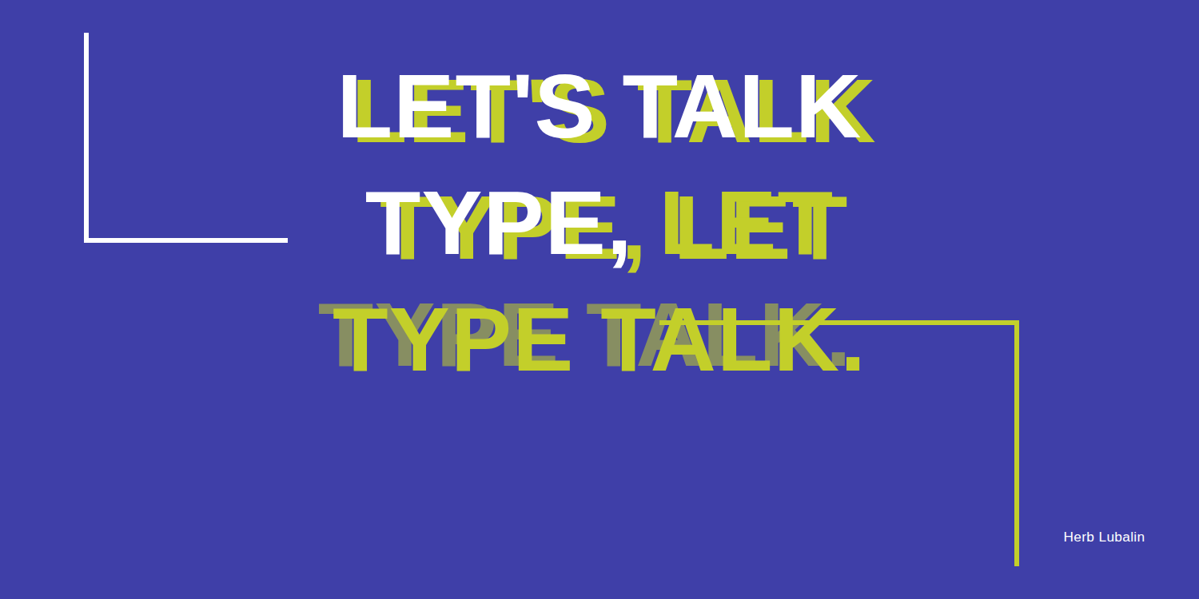Let's talk type, let type talk.
Herb Lubalin